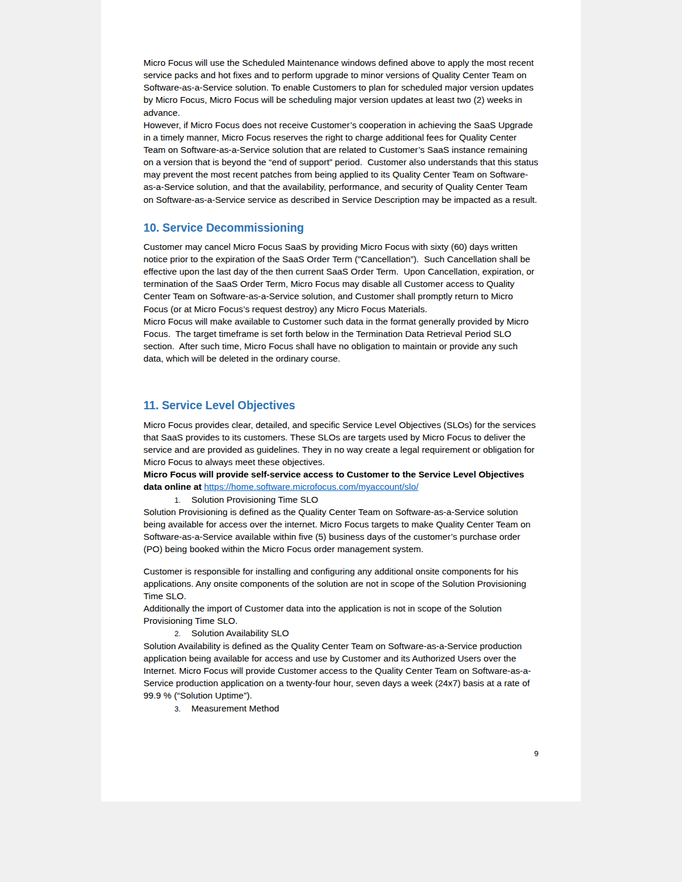Micro Focus will use the Scheduled Maintenance windows defined above to apply the most recent service packs and hot fixes and to perform upgrade to minor versions of Quality Center Team on Software-as-a-Service solution. To enable Customers to plan for scheduled major version updates by Micro Focus, Micro Focus will be scheduling major version updates at least two (2) weeks in advance.
However, if Micro Focus does not receive Customer’s cooperation in achieving the SaaS Upgrade in a timely manner, Micro Focus reserves the right to charge additional fees for Quality Center Team on Software-as-a-Service solution that are related to Customer’s SaaS instance remaining on a version that is beyond the “end of support” period. Customer also understands that this status may prevent the most recent patches from being applied to its Quality Center Team on Software-as-a-Service solution, and that the availability, performance, and security of Quality Center Team on Software-as-a-Service service as described in Service Description may be impacted as a result.
10. Service Decommissioning
Customer may cancel Micro Focus SaaS by providing Micro Focus with sixty (60) days written notice prior to the expiration of the SaaS Order Term ("Cancellation”). Such Cancellation shall be effective upon the last day of the then current SaaS Order Term. Upon Cancellation, expiration, or termination of the SaaS Order Term, Micro Focus may disable all Customer access to Quality Center Team on Software-as-a-Service solution, and Customer shall promptly return to Micro Focus (or at Micro Focus’s request destroy) any Micro Focus Materials.
Micro Focus will make available to Customer such data in the format generally provided by Micro Focus. The target timeframe is set forth below in the Termination Data Retrieval Period SLO section. After such time, Micro Focus shall have no obligation to maintain or provide any such data, which will be deleted in the ordinary course.
11. Service Level Objectives
Micro Focus provides clear, detailed, and specific Service Level Objectives (SLOs) for the services that SaaS provides to its customers. These SLOs are targets used by Micro Focus to deliver the service and are provided as guidelines. They in no way create a legal requirement or obligation for Micro Focus to always meet these objectives.
Micro Focus will provide self-service access to Customer to the Service Level Objectives data online at https://home.software.microfocus.com/myaccount/slo/
1. Solution Provisioning Time SLO
Solution Provisioning is defined as the Quality Center Team on Software-as-a-Service solution being available for access over the internet. Micro Focus targets to make Quality Center Team on Software-as-a-Service available within five (5) business days of the customer’s purchase order (PO) being booked within the Micro Focus order management system.
Customer is responsible for installing and configuring any additional onsite components for his applications. Any onsite components of the solution are not in scope of the Solution Provisioning Time SLO.
Additionally the import of Customer data into the application is not in scope of the Solution Provisioning Time SLO.
2. Solution Availability SLO
Solution Availability is defined as the Quality Center Team on Software-as-a-Service production application being available for access and use by Customer and its Authorized Users over the Internet. Micro Focus will provide Customer access to the Quality Center Team on Software-as-a-Service production application on a twenty-four hour, seven days a week (24x7) basis at a rate of 99.9 % (“Solution Uptime”).
3. Measurement Method
9